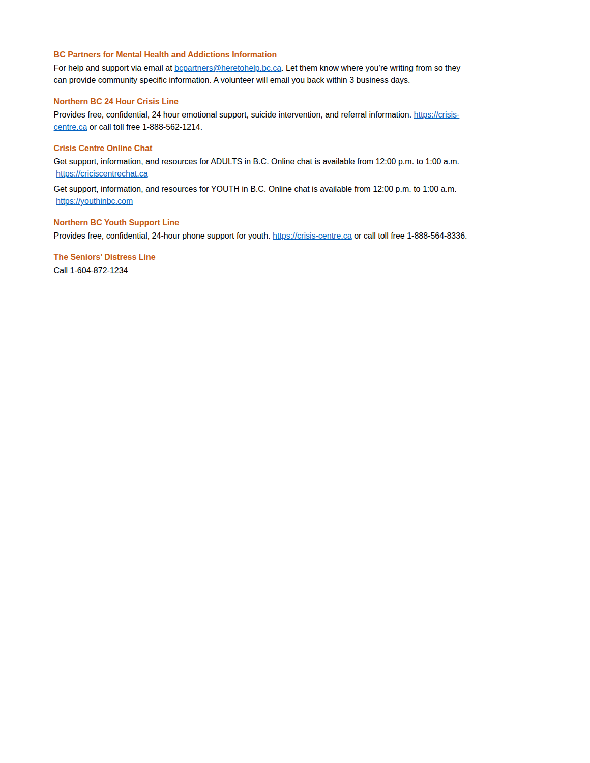BC Partners for Mental Health and Addictions Information
For help and support via email at bcpartners@heretohelp.bc.ca. Let them know where you’re writing from so they can provide community specific information. A volunteer will email you back within 3 business days.
Northern BC 24 Hour Crisis Line
Provides free, confidential, 24 hour emotional support, suicide intervention, and referral information. https://crisis-centre.ca or call toll free 1-888-562-1214.
Crisis Centre Online Chat
Get support, information, and resources for ADULTS in B.C. Online chat is available from 12:00 p.m. to 1:00 a.m. https://criciscentrechat.ca
Get support, information, and resources for YOUTH in B.C. Online chat is available from 12:00 p.m. to 1:00 a.m. https://youthinbc.com
Northern BC Youth Support Line
Provides free, confidential, 24-hour phone support for youth. https://crisis-centre.ca or call toll free 1-888-564-8336.
The Seniors’ Distress Line
Call 1-604-872-1234